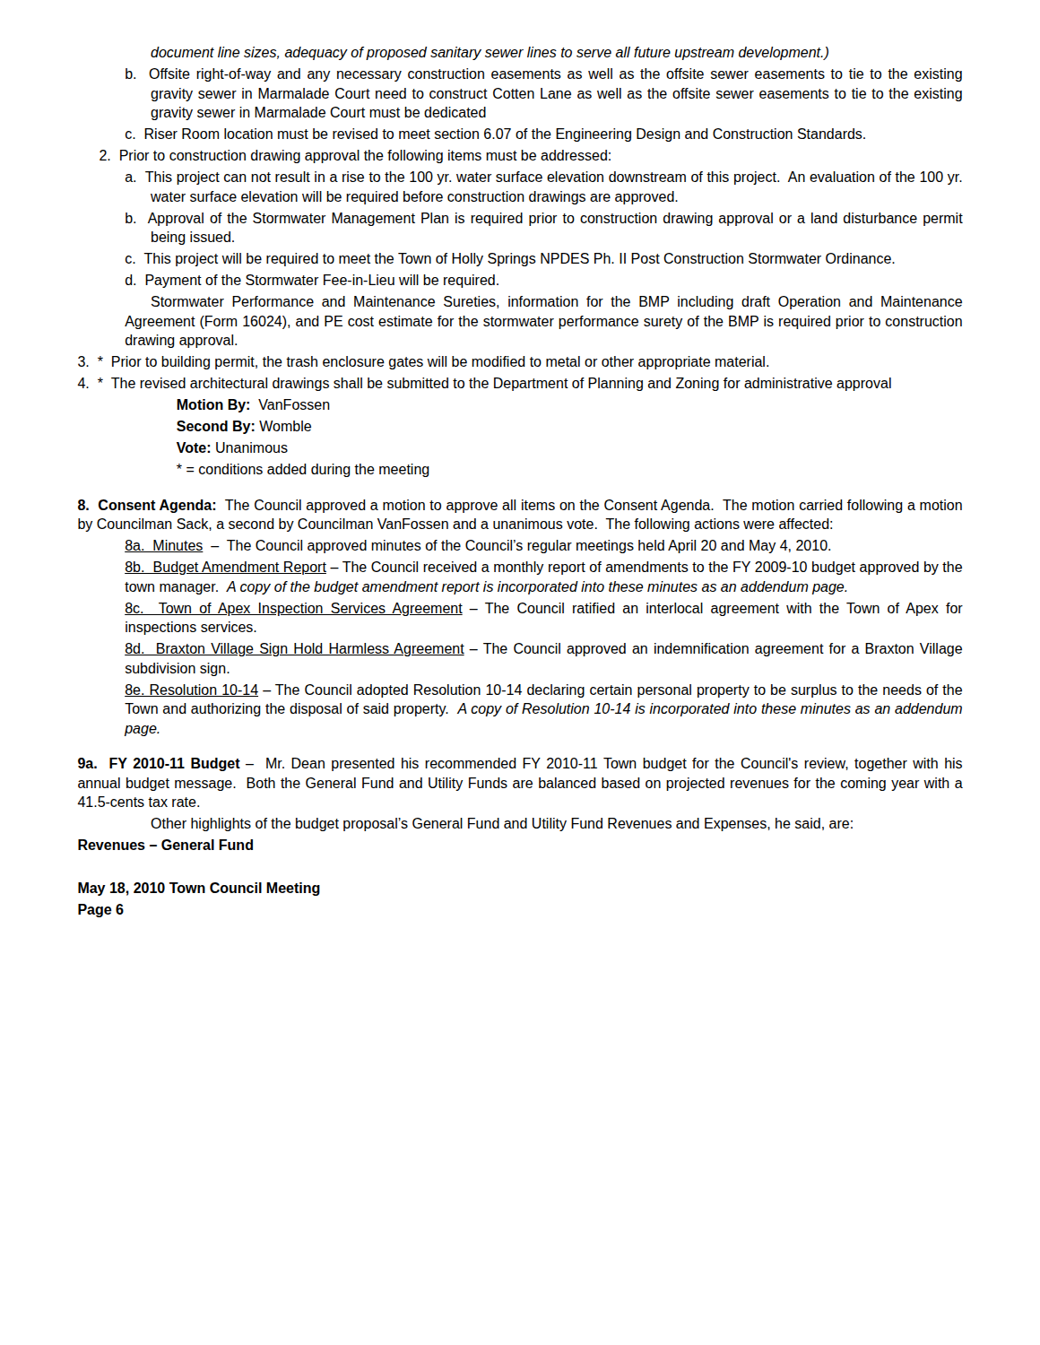document line sizes, adequacy of proposed sanitary sewer lines to serve all future upstream development.)
b. Offsite right-of-way and any necessary construction easements as well as the offsite sewer easements to tie to the existing gravity sewer in Marmalade Court need to construct Cotten Lane as well as the offsite sewer easements to tie to the existing gravity sewer in Marmalade Court must be dedicated
c. Riser Room location must be revised to meet section 6.07 of the Engineering Design and Construction Standards.
2. Prior to construction drawing approval the following items must be addressed:
a. This project can not result in a rise to the 100 yr. water surface elevation downstream of this project. An evaluation of the 100 yr. water surface elevation will be required before construction drawings are approved.
b. Approval of the Stormwater Management Plan is required prior to construction drawing approval or a land disturbance permit being issued.
c. This project will be required to meet the Town of Holly Springs NPDES Ph. II Post Construction Stormwater Ordinance.
d. Payment of the Stormwater Fee-in-Lieu will be required.
Stormwater Performance and Maintenance Sureties, information for the BMP including draft Operation and Maintenance Agreement (Form 16024), and PE cost estimate for the stormwater performance surety of the BMP is required prior to construction drawing approval.
3. * Prior to building permit, the trash enclosure gates will be modified to metal or other appropriate material.
4. * The revised architectural drawings shall be submitted to the Department of Planning and Zoning for administrative approval
Motion By: VanFossen
Second By: Womble
Vote: Unanimous
* = conditions added during the meeting
8. Consent Agenda: The Council approved a motion to approve all items on the Consent Agenda. The motion carried following a motion by Councilman Sack, a second by Councilman VanFossen and a unanimous vote. The following actions were affected:
8a. Minutes – The Council approved minutes of the Council’s regular meetings held April 20 and May 4, 2010.
8b. Budget Amendment Report – The Council received a monthly report of amendments to the FY 2009-10 budget approved by the town manager. A copy of the budget amendment report is incorporated into these minutes as an addendum page.
8c. Town of Apex Inspection Services Agreement – The Council ratified an interlocal agreement with the Town of Apex for inspections services.
8d. Braxton Village Sign Hold Harmless Agreement – The Council approved an indemnification agreement for a Braxton Village subdivision sign.
8e. Resolution 10-14 – The Council adopted Resolution 10-14 declaring certain personal property to be surplus to the needs of the Town and authorizing the disposal of said property. A copy of Resolution 10-14 is incorporated into these minutes as an addendum page.
9a. FY 2010-11 Budget – Mr. Dean presented his recommended FY 2010-11 Town budget for the Council's review, together with his annual budget message. Both the General Fund and Utility Funds are balanced based on projected revenues for the coming year with a 41.5-cents tax rate.
Other highlights of the budget proposal’s General Fund and Utility Fund Revenues and Expenses, he said, are:
Revenues – General Fund
May 18, 2010 Town Council Meeting
Page 6